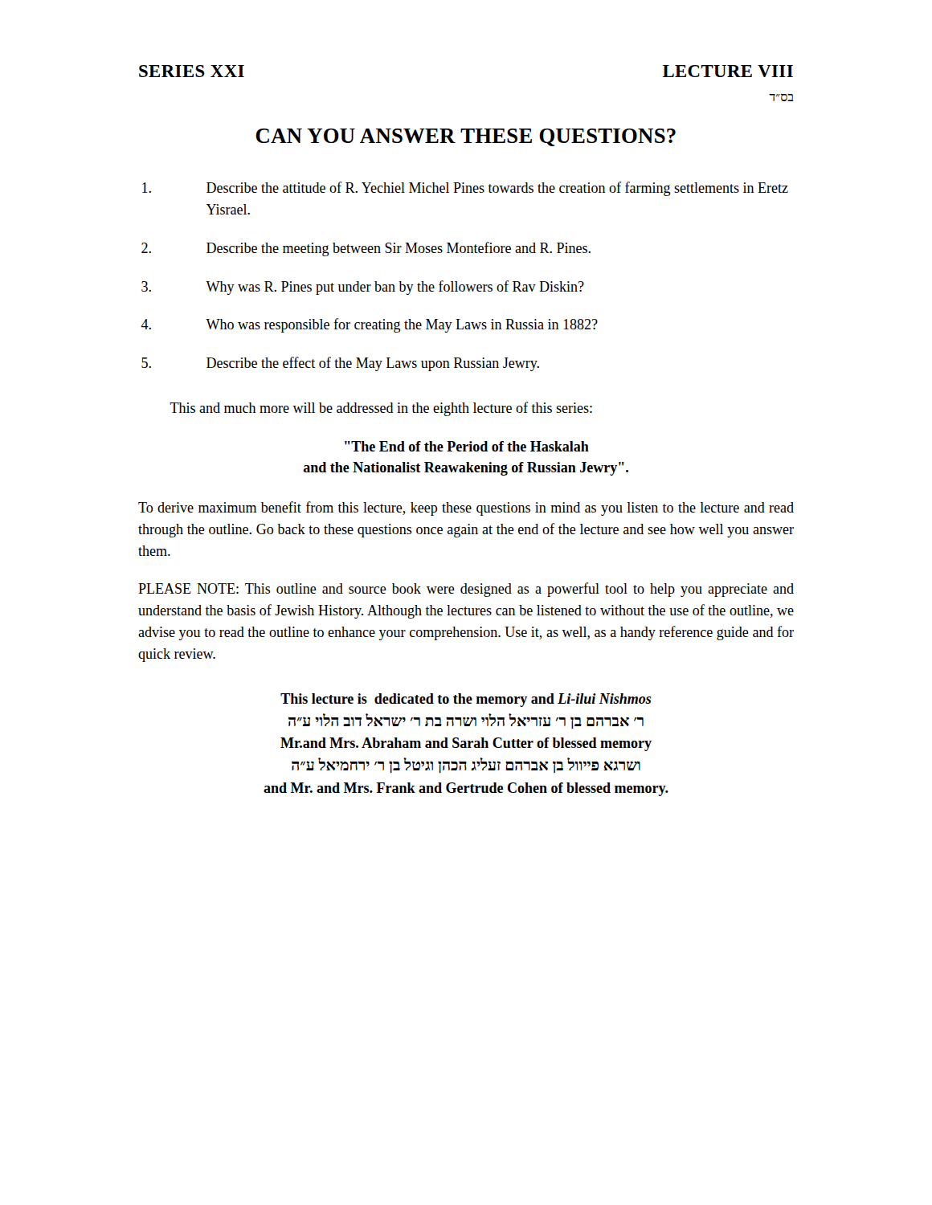SERIES XXI LECTURE VIII
בס״ד
CAN YOU ANSWER THESE QUESTIONS?
1. Describe the attitude of R. Yechiel Michel Pines towards the creation of farming settlements in Eretz Yisrael.
2. Describe the meeting between Sir Moses Montefiore and R. Pines.
3. Why was R. Pines put under ban by the followers of Rav Diskin?
4. Who was responsible for creating the May Laws in Russia in 1882?
5. Describe the effect of the May Laws upon Russian Jewry.
This and much more will be addressed in the eighth lecture of this series:
"The End of the Period of the Haskalah
and the Nationalist Reawakening of Russian Jewry".
To derive maximum benefit from this lecture, keep these questions in mind as you listen to the lecture and read through the outline. Go back to these questions once again at the end of the lecture and see how well you answer them.
PLEASE NOTE: This outline and source book were designed as a powerful tool to help you appreciate and understand the basis of Jewish History. Although the lectures can be listened to without the use of the outline, we advise you to read the outline to enhance your comprehension. Use it, as well, as a handy reference guide and for quick review.
This lecture is dedicated to the memory and Li-ilui Nishmos
ר׳ אברהם בן ר׳ עזריאל הלוי ושרה בת ר׳ ישראל דוב הלוי ע״ה
Mr.and Mrs. Abraham and Sarah Cutter of blessed memory
ושרגא פייוול בן אברהם זעליג הכהן וגיטל בן ר׳ ירחמיאל ע״ה
and Mr. and Mrs. Frank and Gertrude Cohen of blessed memory.